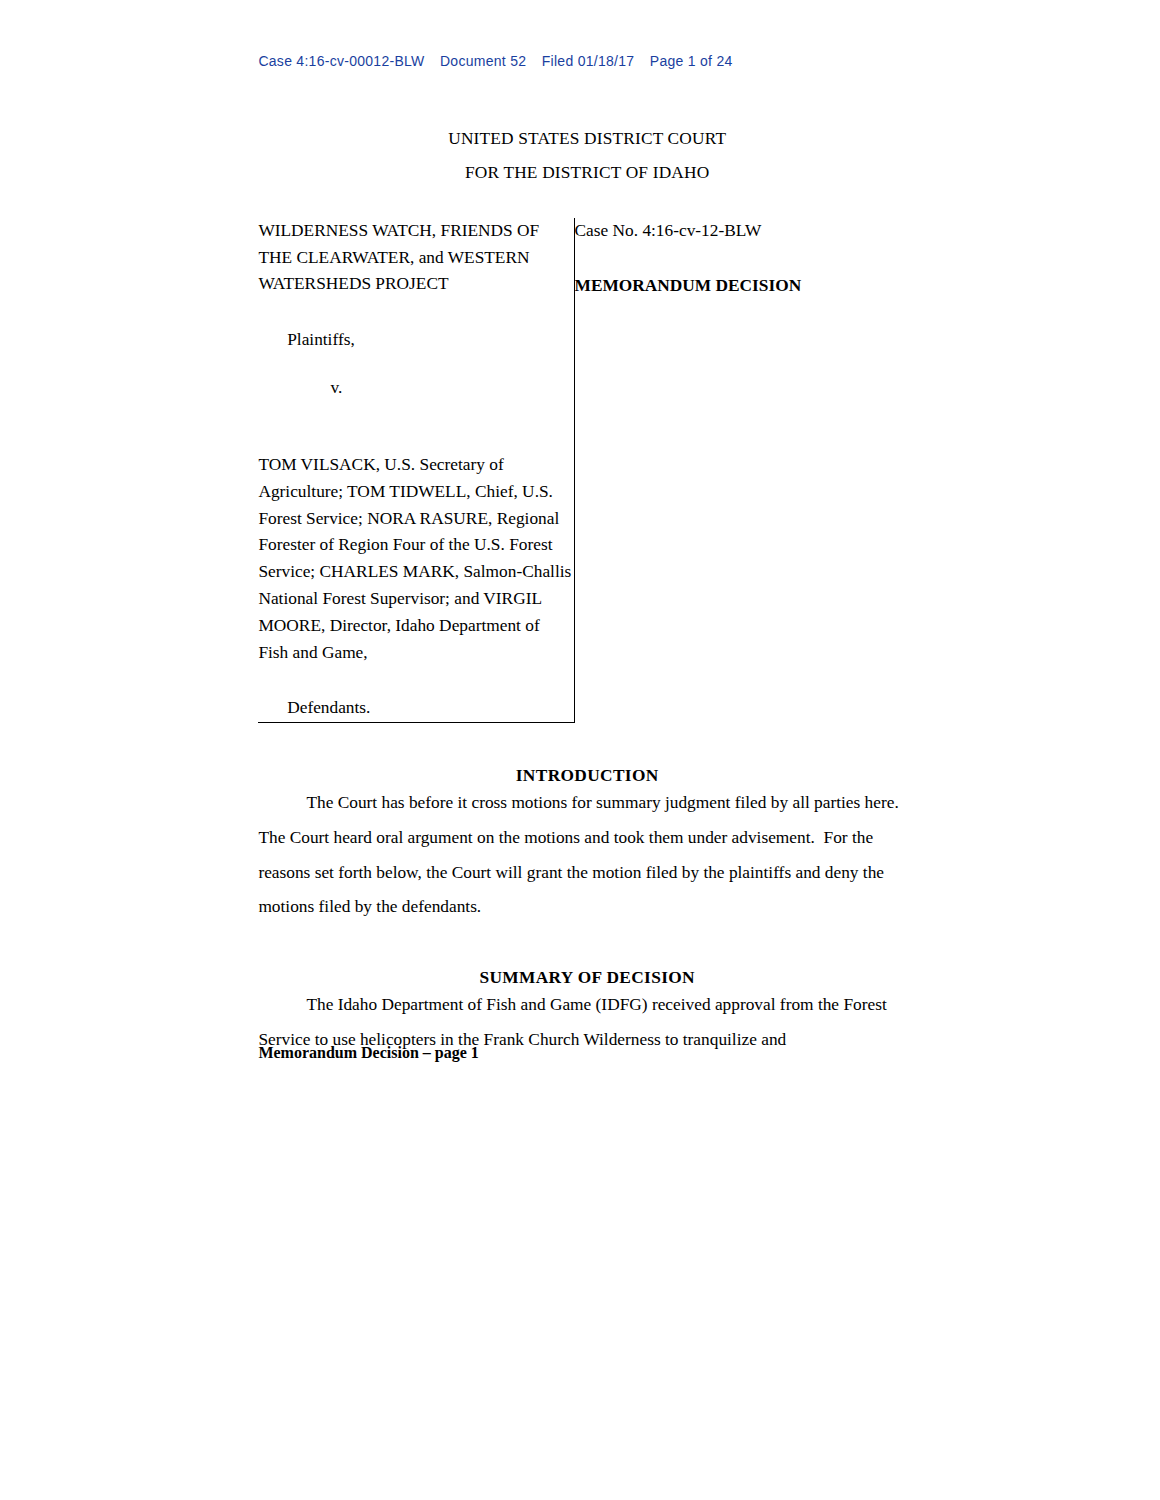Case 4:16-cv-00012-BLW Document 52 Filed 01/18/17 Page 1 of 24
UNITED STATES DISTRICT COURT
FOR THE DISTRICT OF IDAHO
| WILDERNESS WATCH, FRIENDS OF THE CLEARWATER, and WESTERN WATERSHEDS PROJECT Plaintiffs, v. TOM VILSACK, U.S. Secretary of Agriculture; TOM TIDWELL, Chief, U.S. Forest Service; NORA RASURE, Regional Forester of Region Four of the U.S. Forest Service; CHARLES MARK, Salmon-Challis National Forest Supervisor; and VIRGIL MOORE, Director, Idaho Department of Fish and Game, Defendants. | Case No. 4:16-cv-12-BLW MEMORANDUM DECISION |
INTRODUCTION
The Court has before it cross motions for summary judgment filed by all parties here. The Court heard oral argument on the motions and took them under advisement. For the reasons set forth below, the Court will grant the motion filed by the plaintiffs and deny the motions filed by the defendants.
SUMMARY OF DECISION
The Idaho Department of Fish and Game (IDFG) received approval from the Forest Service to use helicopters in the Frank Church Wilderness to tranquilize and
Memorandum Decision – page 1